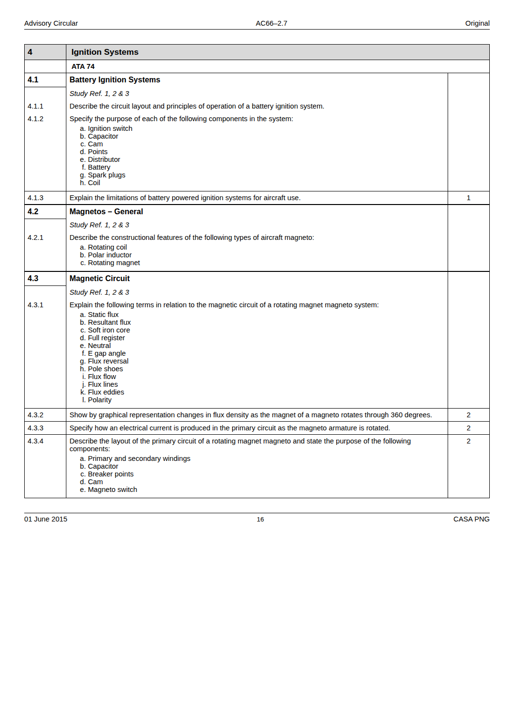Advisory Circular
AC66–2.7
Original
| 4 | Ignition Systems |
| | ATA 74 |
| 4.1 | Battery Ignition Systems | |
| | Study Ref. 1, 2 & 3 |
| 4.1.1 | Describe the circuit layout and principles of operation of a battery ignition system. |
| 4.1.2 | Specify the purpose of each of the following components in the system: Ignition switch Capacitor Cam Points Distributor Battery Spark plugs Coil |
| 4.1.3 | Explain the limitations of battery powered ignition systems for aircraft use. | 1 |
| 4.2 | Magnetos – General | |
| | Study Ref. 1, 2 & 3 |
| 4.2.1 | Describe the constructional features of the following types of aircraft magneto: Rotating coil Polar inductor Rotating magnet |
| 4.3 | Magnetic Circuit | |
| | Study Ref. 1, 2 & 3 |
| 4.3.1 | Explain the following terms in relation to the magnetic circuit of a rotating magnet magneto system: Static flux Resultant flux Soft iron core Full register Neutral E gap angle Flux reversal Pole shoes Flux flow Flux lines Flux eddies Polarity |
| 4.3.2 | Show by graphical representation changes in flux density as the magnet of a magneto rotates through 360 degrees. | 2 |
| 4.3.3 | Specify how an electrical current is produced in the primary circuit as the magneto armature is rotated. | 2 |
| 4.3.4 | Describe the layout of the primary circuit of a rotating magnet magneto and state the purpose of the following components: Primary and secondary windings Capacitor Breaker points Cam Magneto switch | 2 |
01 June 2015
16
CASA PNG